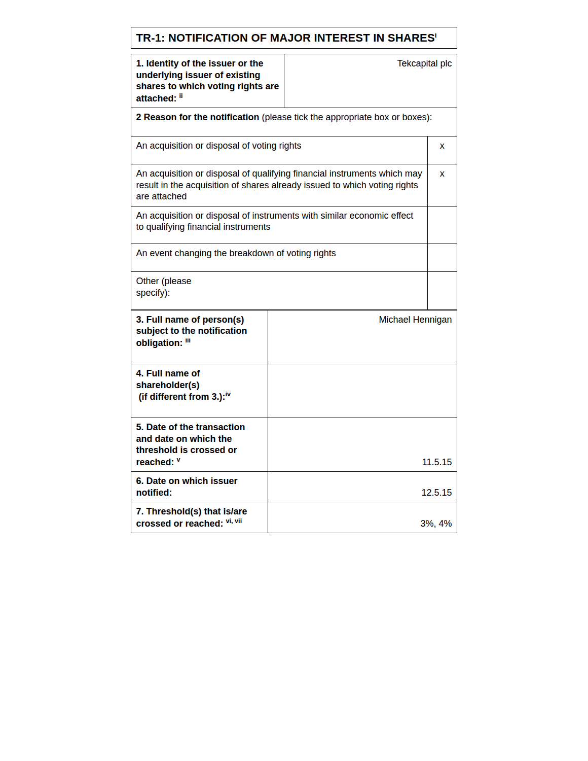| TR-1: NOTIFICATION OF MAJOR INTEREST IN SHARES i |
| 1. Identity of the issuer or the underlying issuer of existing shares to which voting rights are attached: ii | Tekcapital plc |
| 2 Reason for the notification (please tick the appropriate box or boxes): |
| An acquisition or disposal of voting rights | x |
| An acquisition or disposal of qualifying financial instruments which may result in the acquisition of shares already issued to which voting rights are attached | x |
| An acquisition or disposal of instruments with similar economic effect to qualifying financial instruments | |
| An event changing the breakdown of voting rights | |
| Other (please specify): | |
| 3. Full name of person(s) subject to the notification obligation: iii | Michael Hennigan |
| 4. Full name of shareholder(s) (if different from 3.): iv | |
| 5. Date of the transaction and date on which the threshold is crossed or reached: v | 11.5.15 |
| 6. Date on which issuer notified: | 12.5.15 |
| 7. Threshold(s) that is/are crossed or reached: vi, vii | 3%, 4% |